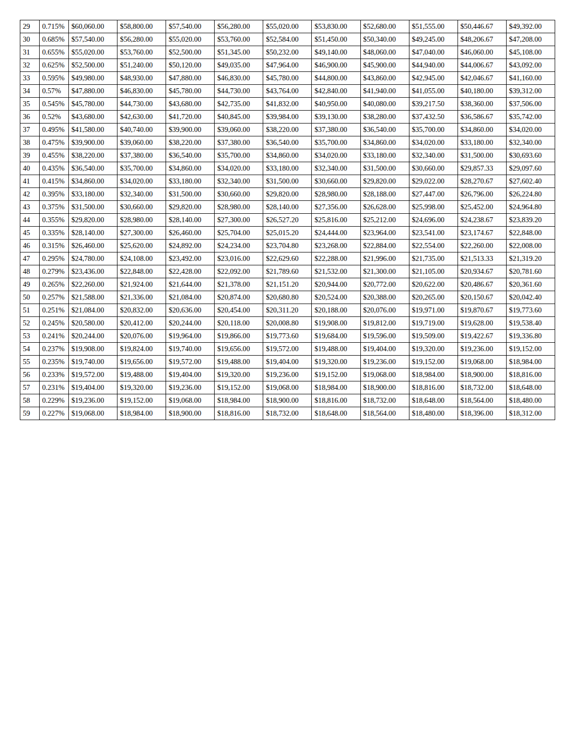| 29 | 0.715% | $60,060.00 | $58,800.00 | $57,540.00 | $56,280.00 | $55,020.00 | $53,830.00 | $52,680.00 | $51,555.00 | $50,446.67 | $49,392.00 |
| 30 | 0.685% | $57,540.00 | $56,280.00 | $55,020.00 | $53,760.00 | $52,584.00 | $51,450.00 | $50,340.00 | $49,245.00 | $48,206.67 | $47,208.00 |
| 31 | 0.655% | $55,020.00 | $53,760.00 | $52,500.00 | $51,345.00 | $50,232.00 | $49,140.00 | $48,060.00 | $47,040.00 | $46,060.00 | $45,108.00 |
| 32 | 0.625% | $52,500.00 | $51,240.00 | $50,120.00 | $49,035.00 | $47,964.00 | $46,900.00 | $45,900.00 | $44,940.00 | $44,006.67 | $43,092.00 |
| 33 | 0.595% | $49,980.00 | $48,930.00 | $47,880.00 | $46,830.00 | $45,780.00 | $44,800.00 | $43,860.00 | $42,945.00 | $42,046.67 | $41,160.00 |
| 34 | 0.57% | $47,880.00 | $46,830.00 | $45,780.00 | $44,730.00 | $43,764.00 | $42,840.00 | $41,940.00 | $41,055.00 | $40,180.00 | $39,312.00 |
| 35 | 0.545% | $45,780.00 | $44,730.00 | $43,680.00 | $42,735.00 | $41,832.00 | $40,950.00 | $40,080.00 | $39,217.50 | $38,360.00 | $37,506.00 |
| 36 | 0.52% | $43,680.00 | $42,630.00 | $41,720.00 | $40,845.00 | $39,984.00 | $39,130.00 | $38,280.00 | $37,432.50 | $36,586.67 | $35,742.00 |
| 37 | 0.495% | $41,580.00 | $40,740.00 | $39,900.00 | $39,060.00 | $38,220.00 | $37,380.00 | $36,540.00 | $35,700.00 | $34,860.00 | $34,020.00 |
| 38 | 0.475% | $39,900.00 | $39,060.00 | $38,220.00 | $37,380.00 | $36,540.00 | $35,700.00 | $34,860.00 | $34,020.00 | $33,180.00 | $32,340.00 |
| 39 | 0.455% | $38,220.00 | $37,380.00 | $36,540.00 | $35,700.00 | $34,860.00 | $34,020.00 | $33,180.00 | $32,340.00 | $31,500.00 | $30,693.60 |
| 40 | 0.435% | $36,540.00 | $35,700.00 | $34,860.00 | $34,020.00 | $33,180.00 | $32,340.00 | $31,500.00 | $30,660.00 | $29,857.33 | $29,097.60 |
| 41 | 0.415% | $34,860.00 | $34,020.00 | $33,180.00 | $32,340.00 | $31,500.00 | $30,660.00 | $29,820.00 | $29,022.00 | $28,270.67 | $27,602.40 |
| 42 | 0.395% | $33,180.00 | $32,340.00 | $31,500.00 | $30,660.00 | $29,820.00 | $28,980.00 | $28,188.00 | $27,447.00 | $26,796.00 | $26,224.80 |
| 43 | 0.375% | $31,500.00 | $30,660.00 | $29,820.00 | $28,980.00 | $28,140.00 | $27,356.00 | $26,628.00 | $25,998.00 | $25,452.00 | $24,964.80 |
| 44 | 0.355% | $29,820.00 | $28,980.00 | $28,140.00 | $27,300.00 | $26,527.20 | $25,816.00 | $25,212.00 | $24,696.00 | $24,238.67 | $23,839.20 |
| 45 | 0.335% | $28,140.00 | $27,300.00 | $26,460.00 | $25,704.00 | $25,015.20 | $24,444.00 | $23,964.00 | $23,541.00 | $23,174.67 | $22,848.00 |
| 46 | 0.315% | $26,460.00 | $25,620.00 | $24,892.00 | $24,234.00 | $23,704.80 | $23,268.00 | $22,884.00 | $22,554.00 | $22,260.00 | $22,008.00 |
| 47 | 0.295% | $24,780.00 | $24,108.00 | $23,492.00 | $23,016.00 | $22,629.60 | $22,288.00 | $21,996.00 | $21,735.00 | $21,513.33 | $21,319.20 |
| 48 | 0.279% | $23,436.00 | $22,848.00 | $22,428.00 | $22,092.00 | $21,789.60 | $21,532.00 | $21,300.00 | $21,105.00 | $20,934.67 | $20,781.60 |
| 49 | 0.265% | $22,260.00 | $21,924.00 | $21,644.00 | $21,378.00 | $21,151.20 | $20,944.00 | $20,772.00 | $20,622.00 | $20,486.67 | $20,361.60 |
| 50 | 0.257% | $21,588.00 | $21,336.00 | $21,084.00 | $20,874.00 | $20,680.80 | $20,524.00 | $20,388.00 | $20,265.00 | $20,150.67 | $20,042.40 |
| 51 | 0.251% | $21,084.00 | $20,832.00 | $20,636.00 | $20,454.00 | $20,311.20 | $20,188.00 | $20,076.00 | $19,971.00 | $19,870.67 | $19,773.60 |
| 52 | 0.245% | $20,580.00 | $20,412.00 | $20,244.00 | $20,118.00 | $20,008.80 | $19,908.00 | $19,812.00 | $19,719.00 | $19,628.00 | $19,538.40 |
| 53 | 0.241% | $20,244.00 | $20,076.00 | $19,964.00 | $19,866.00 | $19,773.60 | $19,684.00 | $19,596.00 | $19,509.00 | $19,422.67 | $19,336.80 |
| 54 | 0.237% | $19,908.00 | $19,824.00 | $19,740.00 | $19,656.00 | $19,572.00 | $19,488.00 | $19,404.00 | $19,320.00 | $19,236.00 | $19,152.00 |
| 55 | 0.235% | $19,740.00 | $19,656.00 | $19,572.00 | $19,488.00 | $19,404.00 | $19,320.00 | $19,236.00 | $19,152.00 | $19,068.00 | $18,984.00 |
| 56 | 0.233% | $19,572.00 | $19,488.00 | $19,404.00 | $19,320.00 | $19,236.00 | $19,152.00 | $19,068.00 | $18,984.00 | $18,900.00 | $18,816.00 |
| 57 | 0.231% | $19,404.00 | $19,320.00 | $19,236.00 | $19,152.00 | $19,068.00 | $18,984.00 | $18,900.00 | $18,816.00 | $18,732.00 | $18,648.00 |
| 58 | 0.229% | $19,236.00 | $19,152.00 | $19,068.00 | $18,984.00 | $18,900.00 | $18,816.00 | $18,732.00 | $18,648.00 | $18,564.00 | $18,480.00 |
| 59 | 0.227% | $19,068.00 | $18,984.00 | $18,900.00 | $18,816.00 | $18,732.00 | $18,648.00 | $18,564.00 | $18,480.00 | $18,396.00 | $18,312.00 |